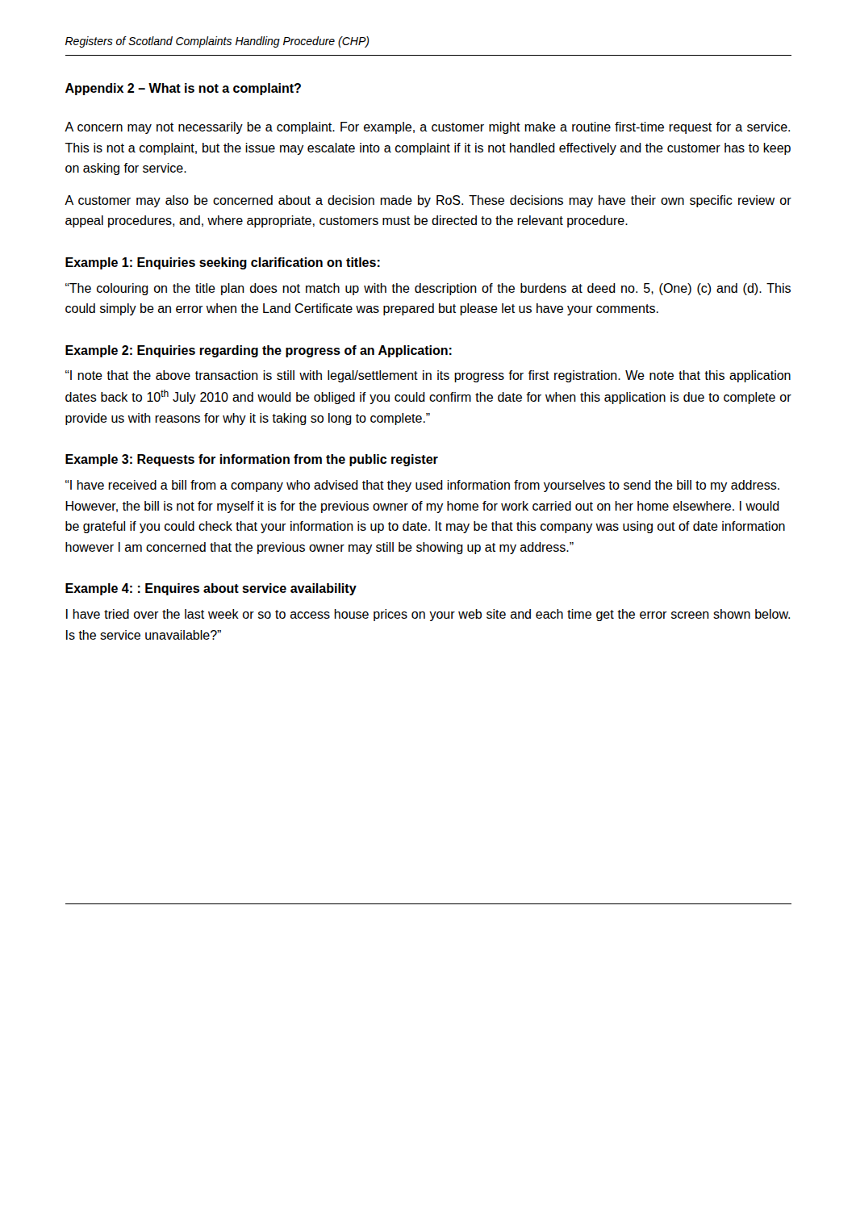Registers of Scotland Complaints Handling Procedure (CHP)
Appendix 2 – What is not a complaint?
A concern may not necessarily be a complaint. For example, a customer might make a routine first-time request for a service. This is not a complaint, but the issue may escalate into a complaint if it is not handled effectively and the customer has to keep on asking for service.
A customer may also be concerned about a decision made by RoS. These decisions may have their own specific review or appeal procedures, and, where appropriate, customers must be directed to the relevant procedure.
Example 1: Enquiries seeking clarification on titles:
“The colouring on the title plan does not match up with the description of the burdens at deed no. 5, (One) (c) and (d). This could simply be an error when the Land Certificate was prepared but please let us have your comments.
Example 2: Enquiries regarding the progress of an Application:
“I note that the above transaction is still with legal/settlement in its progress for first registration. We note that this application dates back to 10th July 2010 and would be obliged if you could confirm the date for when this application is due to complete or provide us with reasons for why it is taking so long to complete.”
Example 3: Requests for information from the public register
“I have received a bill from a company who advised that they used information from yourselves to send the bill to my address. However, the bill is not for myself it is for the previous owner of my home for work carried out on her home elsewhere. I would be grateful if you could check that your information is up to date. It may be that this company was using out of date information however I am concerned that the previous owner may still be showing up at my address.”
Example 4: : Enquires about service availability
I have tried over the last week or so to access house prices on your web site and each time get the error screen shown below. Is the service unavailable?”